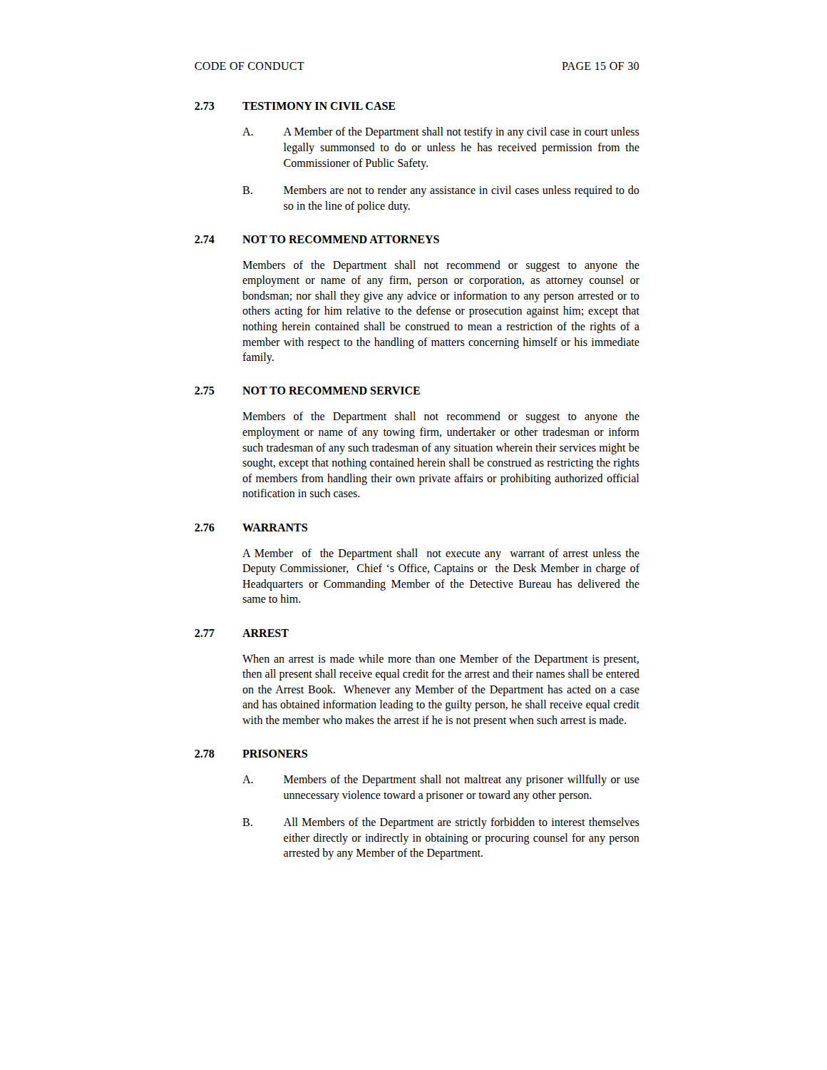CODE OF CONDUCT PAGE 15 OF 30
2.73 TESTIMONY IN CIVIL CASE
A. A Member of the Department shall not testify in any civil case in court unless legally summonsed to do or unless he has received permission from the Commissioner of Public Safety.
B. Members are not to render any assistance in civil cases unless required to do so in the line of police duty.
2.74 NOT TO RECOMMEND ATTORNEYS
Members of the Department shall not recommend or suggest to anyone the employment or name of any firm, person or corporation, as attorney counsel or bondsman; nor shall they give any advice or information to any person arrested or to others acting for him relative to the defense or prosecution against him; except that nothing herein contained shall be construed to mean a restriction of the rights of a member with respect to the handling of matters concerning himself or his immediate family.
2.75 NOT TO RECOMMEND SERVICE
Members of the Department shall not recommend or suggest to anyone the employment or name of any towing firm, undertaker or other tradesman or inform such tradesman of any such tradesman of any situation wherein their services might be sought, except that nothing contained herein shall be construed as restricting the rights of members from handling their own private affairs or prohibiting authorized official notification in such cases.
2.76 WARRANTS
A Member of the Department shall not execute any warrant of arrest unless the Deputy Commissioner, Chief ‘s Office, Captains or the Desk Member in charge of Headquarters or Commanding Member of the Detective Bureau has delivered the same to him.
2.77 ARREST
When an arrest is made while more than one Member of the Department is present, then all present shall receive equal credit for the arrest and their names shall be entered on the Arrest Book. Whenever any Member of the Department has acted on a case and has obtained information leading to the guilty person, he shall receive equal credit with the member who makes the arrest if he is not present when such arrest is made.
2.78 PRISONERS
A. Members of the Department shall not maltreat any prisoner willfully or use unnecessary violence toward a prisoner or toward any other person.
B. All Members of the Department are strictly forbidden to interest themselves either directly or indirectly in obtaining or procuring counsel for any person arrested by any Member of the Department.